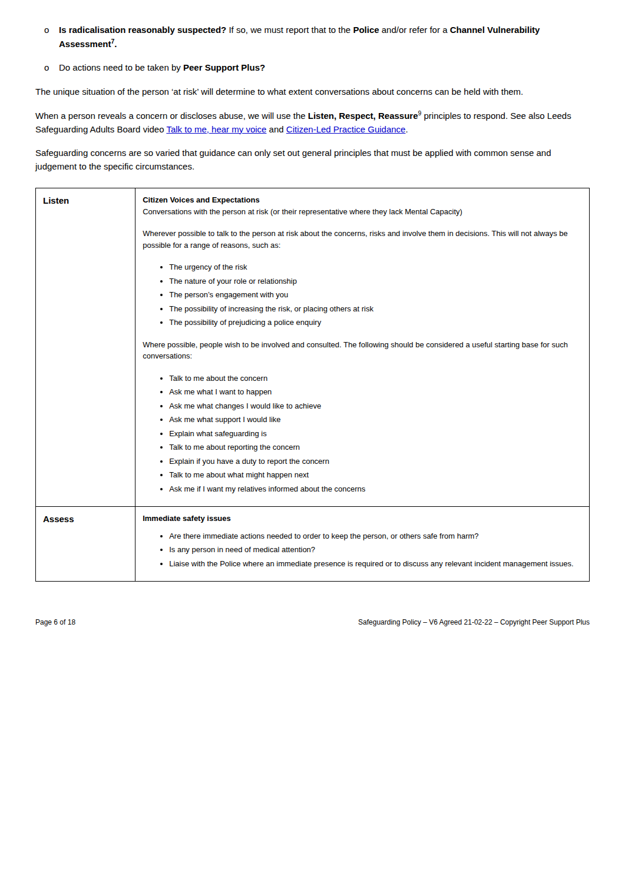Is radicalisation reasonably suspected? If so, we must report that to the Police and/or refer for a Channel Vulnerability Assessment7.
Do actions need to be taken by Peer Support Plus?
The unique situation of the person ‘at risk’ will determine to what extent conversations about concerns can be held with them.
When a person reveals a concern or discloses abuse, we will use the Listen, Respect, Reassure9 principles to respond. See also Leeds Safeguarding Adults Board video Talk to me, hear my voice and Citizen-Led Practice Guidance.
Safeguarding concerns are so varied that guidance can only set out general principles that must be applied with common sense and judgement to the specific circumstances.
| Listen | Citizen Voices and Expectations Conversations with the person at risk (or their representative where they lack Mental Capacity) Wherever possible to talk to the person at risk about the concerns, risks and involve them in decisions. This will not always be possible for a range of reasons, such as: The urgency of the risk The nature of your role or relationship The person’s engagement with you The possibility of increasing the risk, or placing others at risk The possibility of prejudicing a police enquiry Where possible, people wish to be involved and consulted. The following should be considered a useful starting base for such conversations: Talk to me about the concern Ask me what I want to happen Ask me what changes I would like to achieve Ask me what support I would like Explain what safeguarding is Talk to me about reporting the concern Explain if you have a duty to report the concern Talk to me about what might happen next Ask me if I want my relatives informed about the concerns |
| Assess | Immediate safety issues Are there immediate actions needed to order to keep the person, or others safe from harm? Is any person in need of medical attention? Liaise with the Police where an immediate presence is required or to discuss any relevant incident management issues. |
Page 6 of 18 Safeguarding Policy – V6 Agreed 21-02-22 – Copyright Peer Support Plus